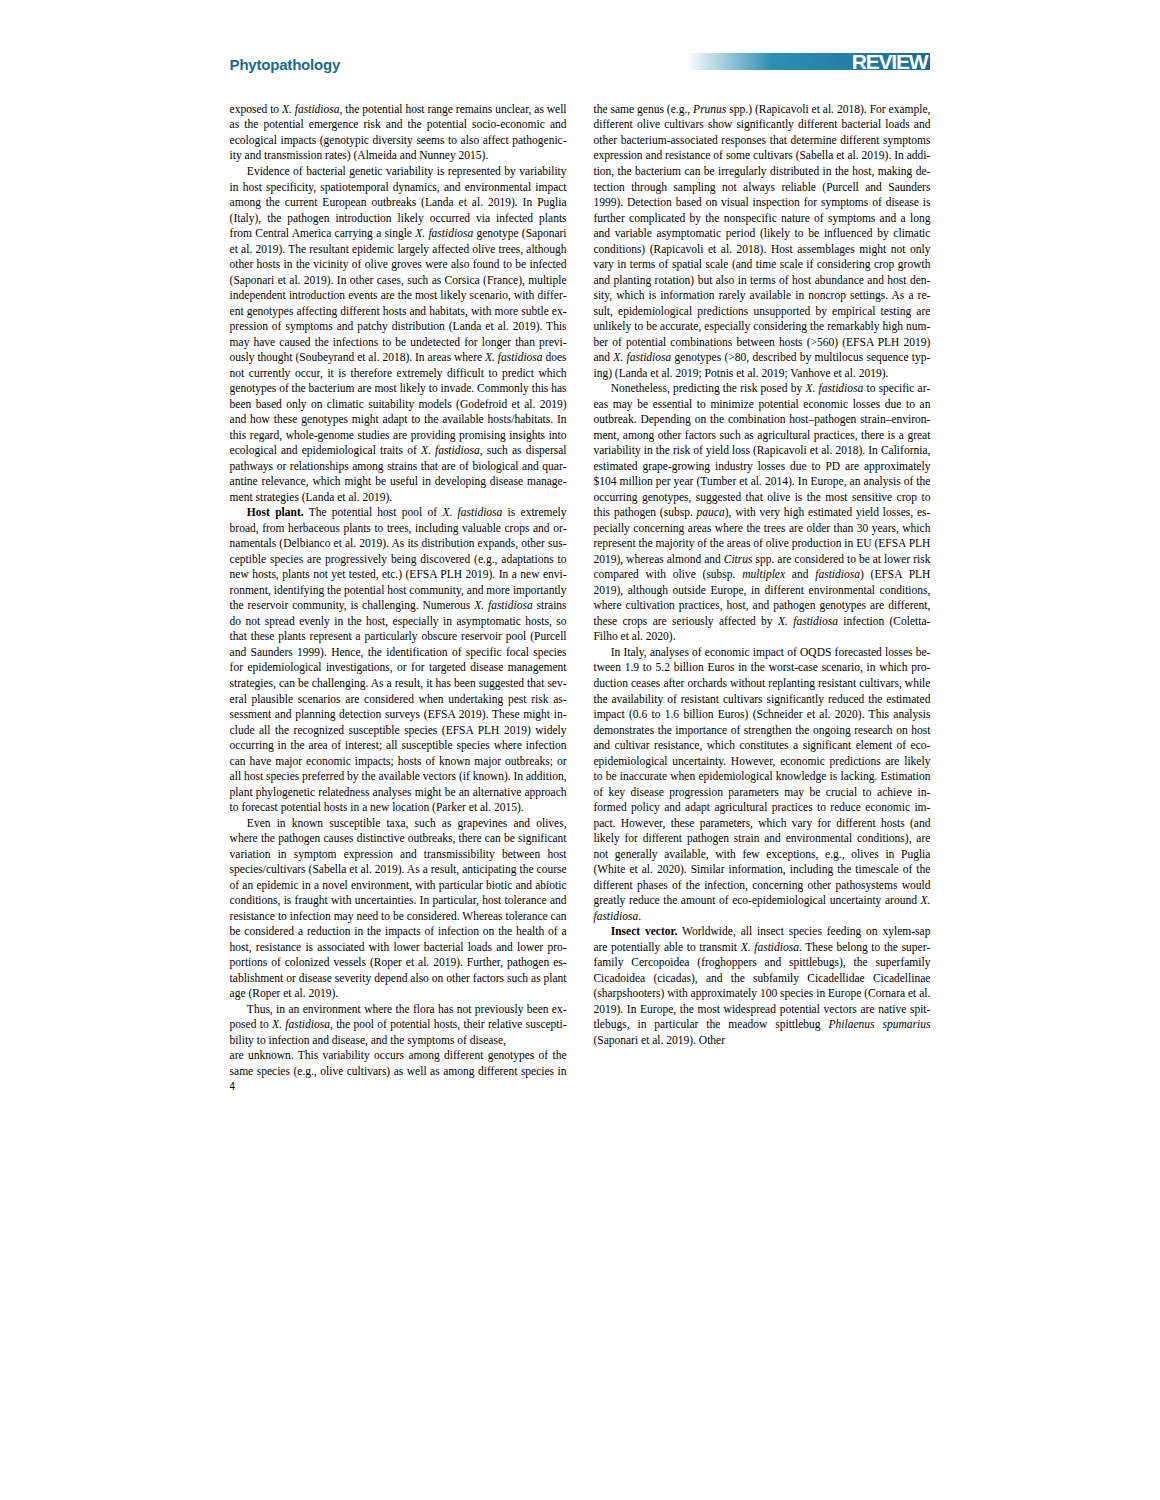Phytopathology
REVIEW
exposed to X. fastidiosa, the potential host range remains unclear, as well as the potential emergence risk and the potential socio-economic and ecological impacts (genotypic diversity seems to also affect pathogenicity and transmission rates) (Almeida and Nunney 2015).
Evidence of bacterial genetic variability is represented by variability in host specificity, spatiotemporal dynamics, and environmental impact among the current European outbreaks (Landa et al. 2019). In Puglia (Italy), the pathogen introduction likely occurred via infected plants from Central America carrying a single X. fastidiosa genotype (Saponari et al. 2019). The resultant epidemic largely affected olive trees, although other hosts in the vicinity of olive groves were also found to be infected (Saponari et al. 2019). In other cases, such as Corsica (France), multiple independent introduction events are the most likely scenario, with different genotypes affecting different hosts and habitats, with more subtle expression of symptoms and patchy distribution (Landa et al. 2019). This may have caused the infections to be undetected for longer than previously thought (Soubeyrand et al. 2018). In areas where X. fastidiosa does not currently occur, it is therefore extremely difficult to predict which genotypes of the bacterium are most likely to invade. Commonly this has been based only on climatic suitability models (Godefroid et al. 2019) and how these genotypes might adapt to the available hosts/habitats. In this regard, whole-genome studies are providing promising insights into ecological and epidemiological traits of X. fastidiosa, such as dispersal pathways or relationships among strains that are of biological and quarantine relevance, which might be useful in developing disease management strategies (Landa et al. 2019).
Host plant. The potential host pool of X. fastidiosa is extremely broad, from herbaceous plants to trees, including valuable crops and ornamentals (Delbianco et al. 2019). As its distribution expands, other susceptible species are progressively being discovered (e.g., adaptations to new hosts, plants not yet tested, etc.) (EFSA PLH 2019). In a new environment, identifying the potential host community, and more importantly the reservoir community, is challenging. Numerous X. fastidiosa strains do not spread evenly in the host, especially in asymptomatic hosts, so that these plants represent a particularly obscure reservoir pool (Purcell and Saunders 1999). Hence, the identification of specific focal species for epidemiological investigations, or for targeted disease management strategies, can be challenging. As a result, it has been suggested that several plausible scenarios are considered when undertaking pest risk assessment and planning detection surveys (EFSA 2019). These might include all the recognized susceptible species (EFSA PLH 2019) widely occurring in the area of interest; all susceptible species where infection can have major economic impacts; hosts of known major outbreaks; or all host species preferred by the available vectors (if known). In addition, plant phylogenetic relatedness analyses might be an alternative approach to forecast potential hosts in a new location (Parker et al. 2015).
Even in known susceptible taxa, such as grapevines and olives, where the pathogen causes distinctive outbreaks, there can be significant variation in symptom expression and transmissibility between host species/cultivars (Sabella et al. 2019). As a result, anticipating the course of an epidemic in a novel environment, with particular biotic and abiotic conditions, is fraught with uncertainties. In particular, host tolerance and resistance to infection may need to be considered. Whereas tolerance can be considered a reduction in the impacts of infection on the health of a host, resistance is associated with lower bacterial loads and lower proportions of colonized vessels (Roper et al. 2019). Further, pathogen establishment or disease severity depend also on other factors such as plant age (Roper et al. 2019).
Thus, in an environment where the flora has not previously been exposed to X. fastidiosa, the pool of potential hosts, their relative susceptibility to infection and disease, and the symptoms of disease,
are unknown. This variability occurs among different genotypes of the same species (e.g., olive cultivars) as well as among different species in the same genus (e.g., Prunus spp.) (Rapicavoli et al. 2018). For example, different olive cultivars show significantly different bacterial loads and other bacterium-associated responses that determine different symptoms expression and resistance of some cultivars (Sabella et al. 2019). In addition, the bacterium can be irregularly distributed in the host, making detection through sampling not always reliable (Purcell and Saunders 1999). Detection based on visual inspection for symptoms of disease is further complicated by the nonspecific nature of symptoms and a long and variable asymptomatic period (likely to be influenced by climatic conditions) (Rapicavoli et al. 2018). Host assemblages might not only vary in terms of spatial scale (and time scale if considering crop growth and planting rotation) but also in terms of host abundance and host density, which is information rarely available in noncrop settings. As a result, epidemiological predictions unsupported by empirical testing are unlikely to be accurate, especially considering the remarkably high number of potential combinations between hosts (>560) (EFSA PLH 2019) and X. fastidiosa genotypes (>80, described by multilocus sequence typing) (Landa et al. 2019; Potnis et al. 2019; Vanhove et al. 2019).
Nonetheless, predicting the risk posed by X. fastidiosa to specific areas may be essential to minimize potential economic losses due to an outbreak. Depending on the combination host–pathogen strain–environment, among other factors such as agricultural practices, there is a great variability in the risk of yield loss (Rapicavoli et al. 2018). In California, estimated grape-growing industry losses due to PD are approximately $104 million per year (Tumber et al. 2014). In Europe, an analysis of the occurring genotypes, suggested that olive is the most sensitive crop to this pathogen (subsp. pauca), with very high estimated yield losses, especially concerning areas where the trees are older than 30 years, which represent the majority of the areas of olive production in EU (EFSA PLH 2019), whereas almond and Citrus spp. are considered to be at lower risk compared with olive (subsp. multiplex and fastidiosa) (EFSA PLH 2019), although outside Europe, in different environmental conditions, where cultivation practices, host, and pathogen genotypes are different, these crops are seriously affected by X. fastidiosa infection (Coletta-Filho et al. 2020).
In Italy, analyses of economic impact of OQDS forecasted losses between 1.9 to 5.2 billion Euros in the worst-case scenario, in which production ceases after orchards without replanting resistant cultivars, while the availability of resistant cultivars significantly reduced the estimated impact (0.6 to 1.6 billion Euros) (Schneider et al. 2020). This analysis demonstrates the importance of strengthen the ongoing research on host and cultivar resistance, which constitutes a significant element of eco-epidemiological uncertainty. However, economic predictions are likely to be inaccurate when epidemiological knowledge is lacking. Estimation of key disease progression parameters may be crucial to achieve informed policy and adapt agricultural practices to reduce economic impact. However, these parameters, which vary for different hosts (and likely for different pathogen strain and environmental conditions), are not generally available, with few exceptions, e.g., olives in Puglia (White et al. 2020). Similar information, including the timescale of the different phases of the infection, concerning other pathosystems would greatly reduce the amount of eco-epidemiological uncertainty around X. fastidiosa.
Insect vector. Worldwide, all insect species feeding on xylem-sap are potentially able to transmit X. fastidiosa. These belong to the superfamily Cercopoidea (froghoppers and spittlebugs), the superfamily Cicadoidea (cicadas), and the subfamily Cicadellidae Cicadellinae (sharpshooters) with approximately 100 species in Europe (Cornara et al. 2019). In Europe, the most widespread potential vectors are native spittlebugs, in particular the meadow spittlebug Philaenus spumarius (Saponari et al. 2019). Other
4